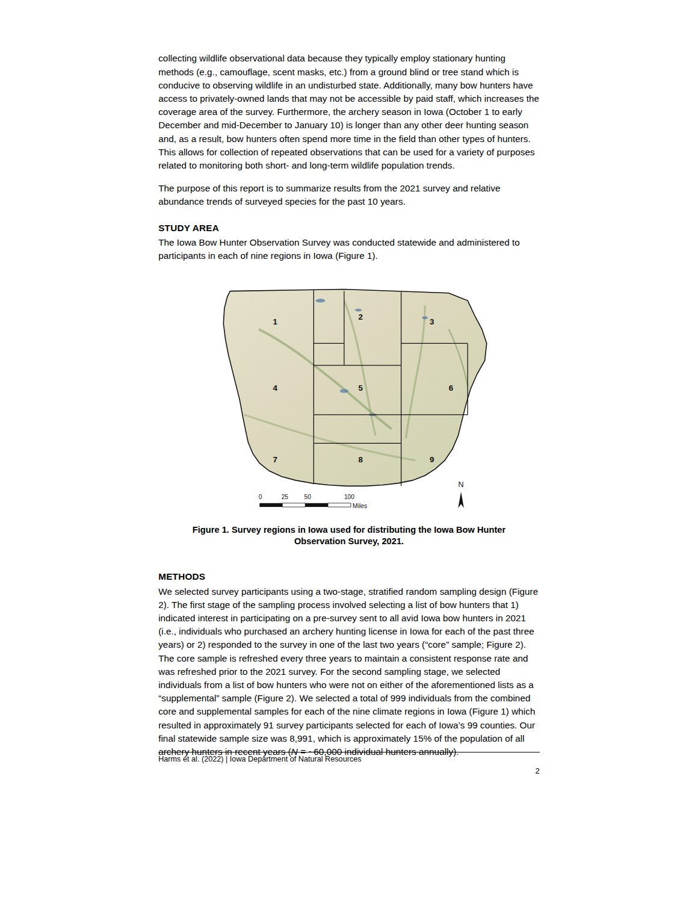collecting wildlife observational data because they typically employ stationary hunting methods (e.g., camouflage, scent masks, etc.) from a ground blind or tree stand which is conducive to observing wildlife in an undisturbed state. Additionally, many bow hunters have access to privately-owned lands that may not be accessible by paid staff, which increases the coverage area of the survey. Furthermore, the archery season in Iowa (October 1 to early December and mid-December to January 10) is longer than any other deer hunting season and, as a result, bow hunters often spend more time in the field than other types of hunters. This allows for collection of repeated observations that can be used for a variety of purposes related to monitoring both short- and long-term wildlife population trends.
The purpose of this report is to summarize results from the 2021 survey and relative abundance trends of surveyed species for the past 10 years.
STUDY AREA
The Iowa Bow Hunter Observation Survey was conducted statewide and administered to participants in each of nine regions in Iowa (Figure 1).
1 2 3 4 5 6 7 8 9 0 25 50 100 Miles N
Figure 1. Survey regions in Iowa used for distributing the Iowa Bow Hunter Observation Survey, 2021.
METHODS
We selected survey participants using a two-stage, stratified random sampling design (Figure 2). The first stage of the sampling process involved selecting a list of bow hunters that 1) indicated interest in participating on a pre-survey sent to all avid Iowa bow hunters in 2021 (i.e., individuals who purchased an archery hunting license in Iowa for each of the past three years) or 2) responded to the survey in one of the last two years (“core” sample; Figure 2). The core sample is refreshed every three years to maintain a consistent response rate and was refreshed prior to the 2021 survey. For the second sampling stage, we selected individuals from a list of bow hunters who were not on either of the aforementioned lists as a “supplemental” sample (Figure 2). We selected a total of 999 individuals from the combined core and supplemental samples for each of the nine climate regions in Iowa (Figure 1) which resulted in approximately 91 survey participants selected for each of Iowa’s 99 counties. Our final statewide sample size was 8,991, which is approximately 15% of the population of all archery hunters in recent years (N = ~60,000 individual hunters annually).
Harms et al. (2022) | Iowa Department of Natural Resources
2